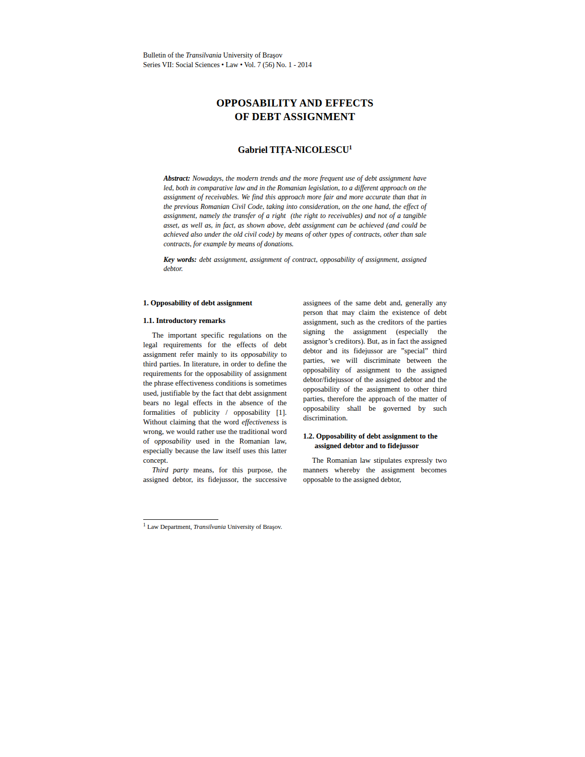Bulletin of the Transilvania University of Braşov
Series VII: Social Sciences • Law • Vol. 7 (56) No. 1 - 2014
Opposability and Effects
of Debt Assignment
Gabriel TIȚA-NICOLESCU1
Abstract: Nowadays, the modern trends and the more frequent use of debt assignment have led, both in comparative law and in the Romanian legislation, to a different approach on the assignment of receivables. We find this approach more fair and more accurate than that in the previous Romanian Civil Code, taking into consideration, on the one hand, the effect of assignment, namely the transfer of a right (the right to receivables) and not of a tangible asset, as well as, in fact, as shown above, debt assignment can be achieved (and could be achieved also under the old civil code) by means of other types of contracts, other than sale contracts, for example by means of donations.
Key words: debt assignment, assignment of contract, opposability of assignment, assigned debtor.
1. Opposability of debt assignment
1.1. Introductory remarks
The important specific regulations on the legal requirements for the effects of debt assignment refer mainly to its opposability to third parties. In literature, in order to define the requirements for the opposability of assignment the phrase effectiveness conditions is sometimes used, justifiable by the fact that debt assignment bears no legal effects in the absence of the formalities of publicity / opposability [1]. Without claiming that the word effectiveness is wrong, we would rather use the traditional word of opposability used in the Romanian law, especially because the law itself uses this latter concept.
Third party means, for this purpose, the assigned debtor, its fidejussor, the successive assignees of the same debt and, generally any person that may claim the existence of debt assignment, such as the creditors of the parties signing the assignment (especially the assignor’s creditors). But, as in fact the assigned debtor and its fidejussor are ”special” third parties, we will discriminate between the opposability of assignment to the assigned debtor/fidejussor of the assigned debtor and the opposability of the assignment to other third parties, therefore the approach of the matter of opposability shall be governed by such discrimination.
1.2. Opposability of debt assignment to the assigned debtor and to fidejussor
The Romanian law stipulates expressly two manners whereby the assignment becomes opposable to the assigned debtor,
1 Law Department, Transilvania University of Braşov.